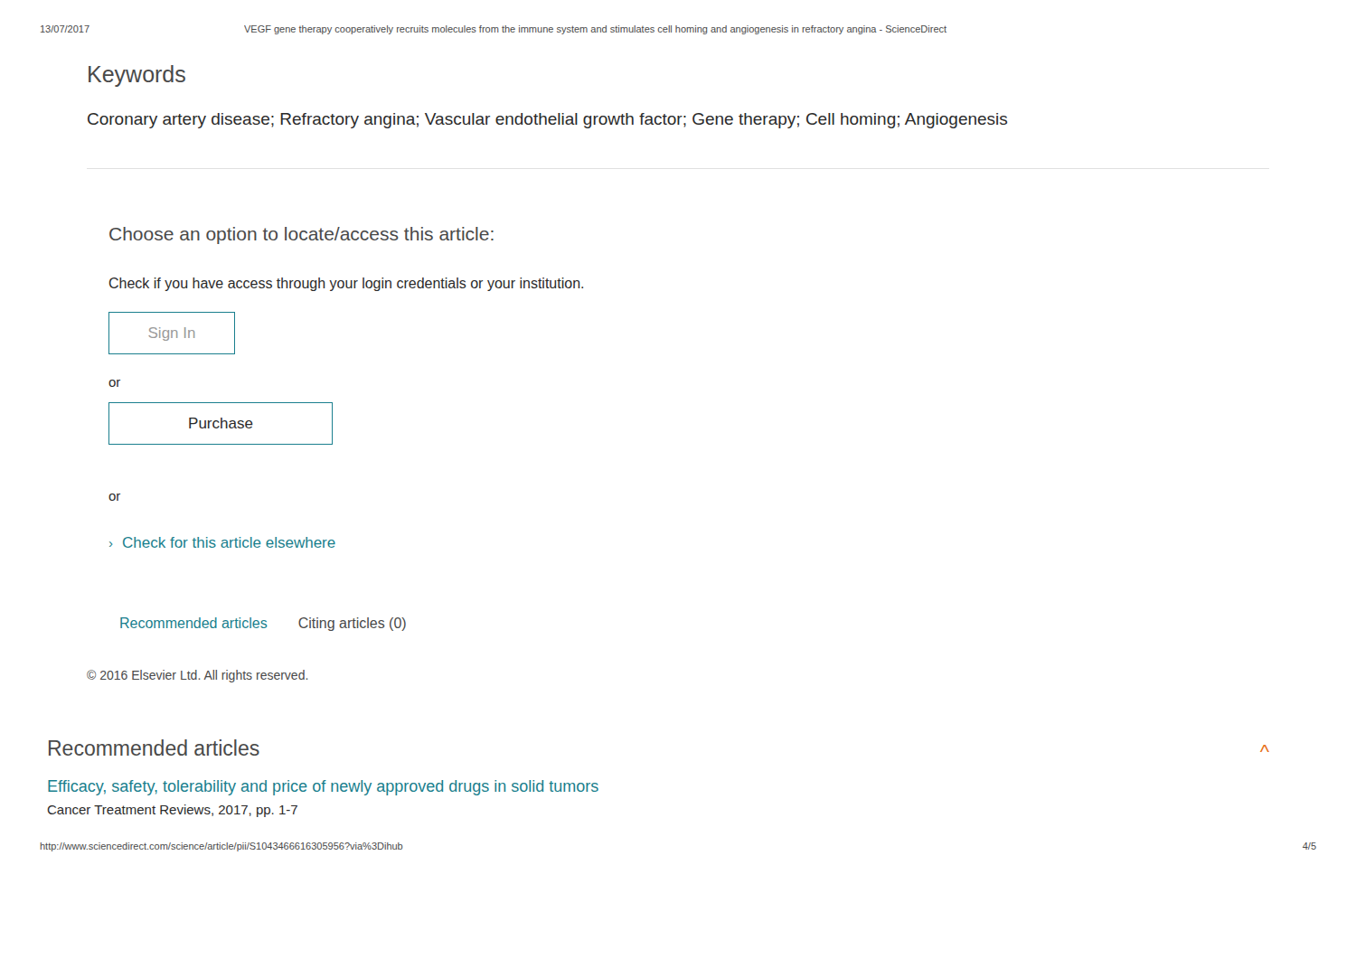13/07/2017
VEGF gene therapy cooperatively recruits molecules from the immune system and stimulates cell homing and angiogenesis in refractory angina - ScienceDirect
Keywords
Coronary artery disease; Refractory angina; Vascular endothelial growth factor; Gene therapy; Cell homing; Angiogenesis
Choose an option to locate/access this article:
Check if you have access through your login credentials or your institution.
Sign In
or
Purchase
or
›Check for this article elsewhere
Recommended articles Citing articles (0)
© 2016 Elsevier Ltd. All rights reserved.
Recommended articles^
Efficacy, safety, tolerability and price of newly approved drugs in solid tumors
Cancer Treatment Reviews, 2017, pp. 1-7
http://www.sciencedirect.com/science/article/pii/S1043466616305956?via%3Dihub
4/5